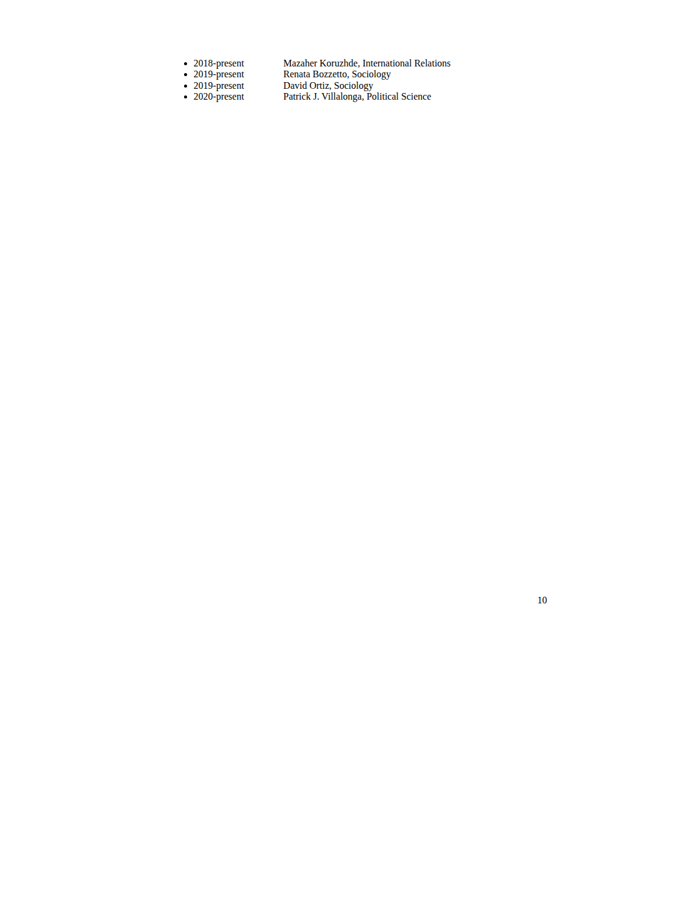2018-present Mazaher Koruzhde, International Relations
2019-present Renata Bozzetto, Sociology
2019-present David Ortiz, Sociology
2020-present Patrick J. Villalonga, Political Science
10